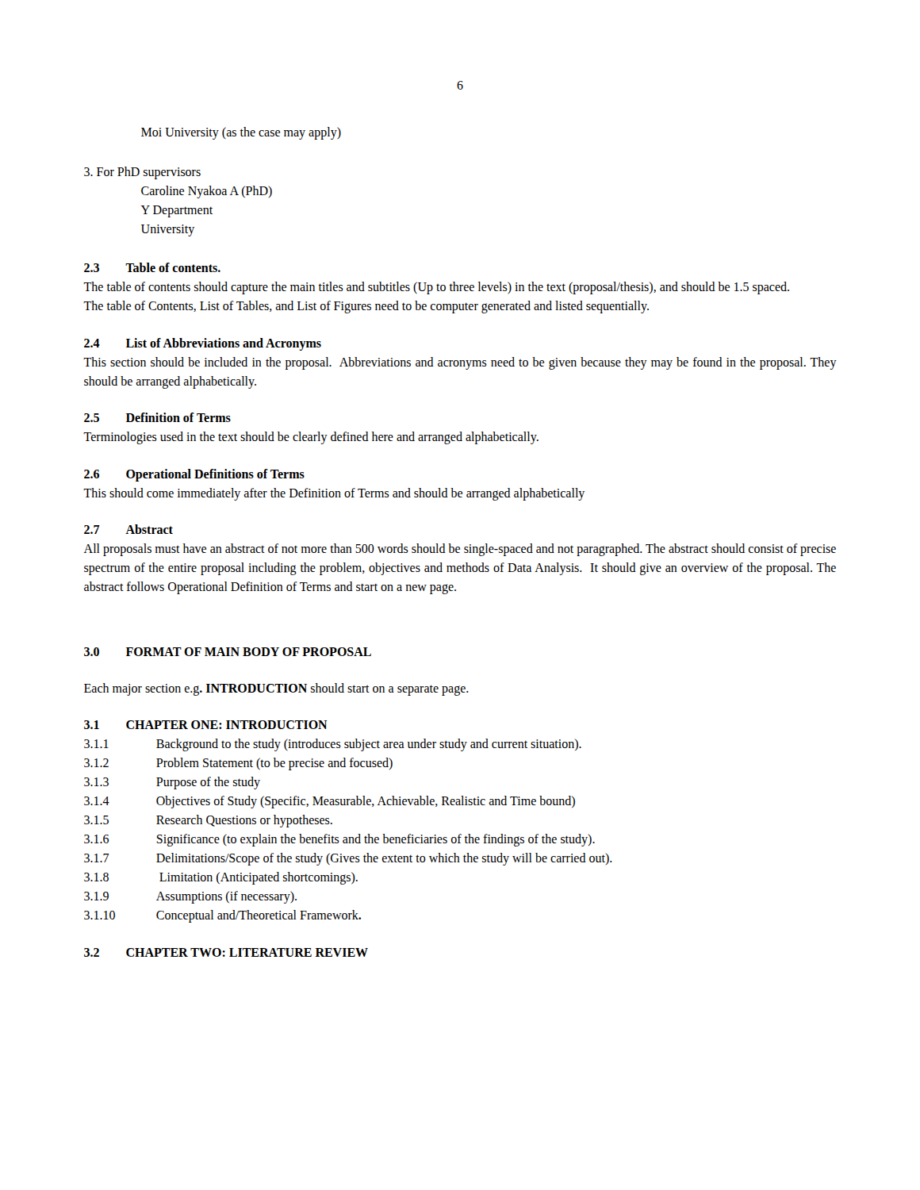6
Moi University (as the case may apply)
3. For PhD supervisors
Caroline Nyakoa A (PhD)
Y Department
University
2.3 Table of contents.
The table of contents should capture the main titles and subtitles (Up to three levels) in the text (proposal/thesis), and should be 1.5 spaced.
The table of Contents, List of Tables, and List of Figures need to be computer generated and listed sequentially.
2.4 List of Abbreviations and Acronyms
This section should be included in the proposal. Abbreviations and acronyms need to be given because they may be found in the proposal. They should be arranged alphabetically.
2.5 Definition of Terms
Terminologies used in the text should be clearly defined here and arranged alphabetically.
2.6 Operational Definitions of Terms
This should come immediately after the Definition of Terms and should be arranged alphabetically
2.7 Abstract
All proposals must have an abstract of not more than 500 words should be single-spaced and not paragraphed. The abstract should consist of precise spectrum of the entire proposal including the problem, objectives and methods of Data Analysis. It should give an overview of the proposal. The abstract follows Operational Definition of Terms and start on a new page.
3.0 FORMAT OF MAIN BODY OF PROPOSAL
Each major section e.g. INTRODUCTION should start on a separate page.
3.1 CHAPTER ONE: INTRODUCTION
3.1.1 Background to the study (introduces subject area under study and current situation).
3.1.2 Problem Statement (to be precise and focused)
3.1.3 Purpose of the study
3.1.4 Objectives of Study (Specific, Measurable, Achievable, Realistic and Time bound)
3.1.5 Research Questions or hypotheses.
3.1.6 Significance (to explain the benefits and the beneficiaries of the findings of the study).
3.1.7 Delimitations/Scope of the study (Gives the extent to which the study will be carried out).
3.1.8 Limitation (Anticipated shortcomings).
3.1.9 Assumptions (if necessary).
3.1.10 Conceptual and/Theoretical Framework.
3.2 CHAPTER TWO: LITERATURE REVIEW